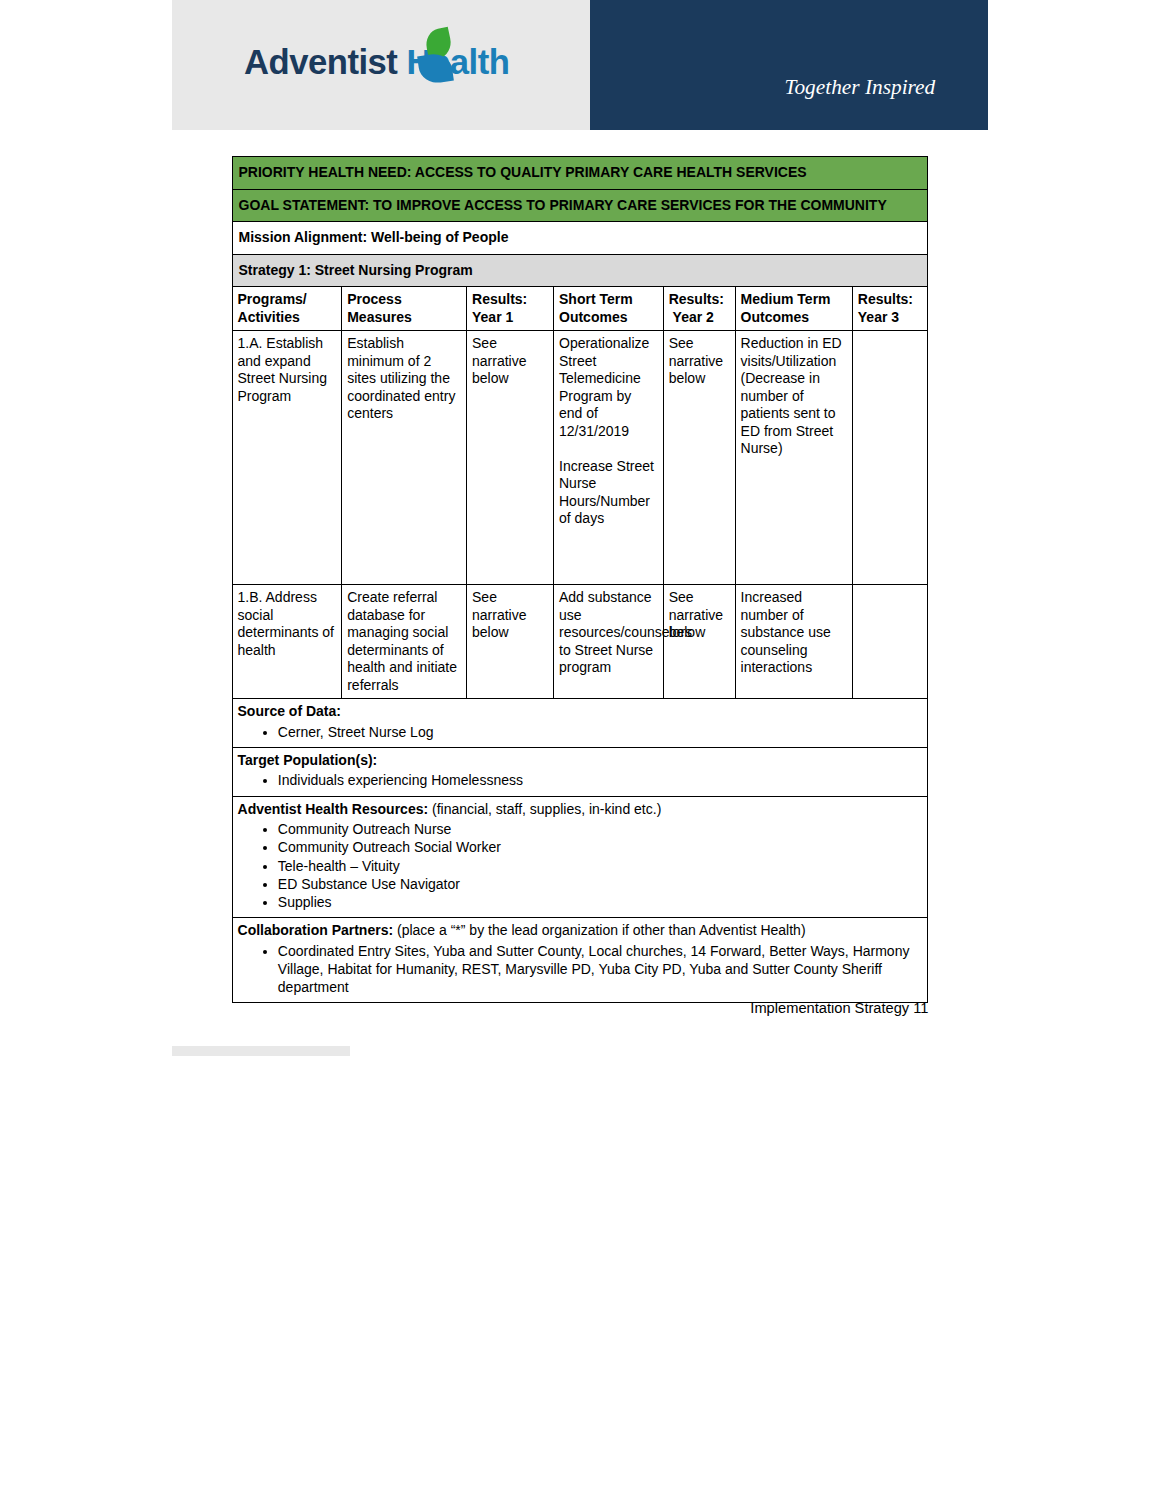Adventist Health
Together Inspired
| PRIORITY HEALTH NEED: ACCESS TO QUALITY PRIMARY CARE HEALTH SERVICES |
| GOAL STATEMENT: TO IMPROVE ACCESS TO PRIMARY CARE SERVICES FOR THE COMMUNITY |
| Mission Alignment: Well-being of People |
| Strategy 1: Street Nursing Program |
| Programs/ Activities | Process Measures | Results: Year 1 | Short Term Outcomes | Results: Year 2 | Medium Term Outcomes | Results: Year 3 |
| 1.A. Establish and expand Street Nursing Program | Establish minimum of 2 sites utilizing the coordinated entry centers | See narrative below | Operationalize Street Telemedicine Program by end of 12/31/2019 Increase Street Nurse Hours/Number of days | See narrative below | Reduction in ED visits/Utilization (Decrease in number of patients sent to ED from Street Nurse) | |
| 1.B. Address social determinants of health | Create referral database for managing social determinants of health and initiate referrals | See narrative below | Add substance use resources/counselors to Street Nurse program | See narrative below | Increased number of substance use counseling interactions | |
| Source of Data: Cerner, Street Nurse Log |
| Target Population(s): Individuals experiencing Homelessness |
| Adventist Health Resources: (financial, staff, supplies, in-kind etc.) Community Outreach Nurse Community Outreach Social Worker Tele-health – Vituity ED Substance Use Navigator Supplies |
| Collaboration Partners: (place a “*” by the lead organization if other than Adventist Health) Coordinated Entry Sites, Yuba and Sutter County, Local churches, 14 Forward, Better Ways, Harmony Village, Habitat for Humanity, REST, Marysville PD, Yuba City PD, Yuba and Sutter County Sheriff department |
Implementation Strategy 11